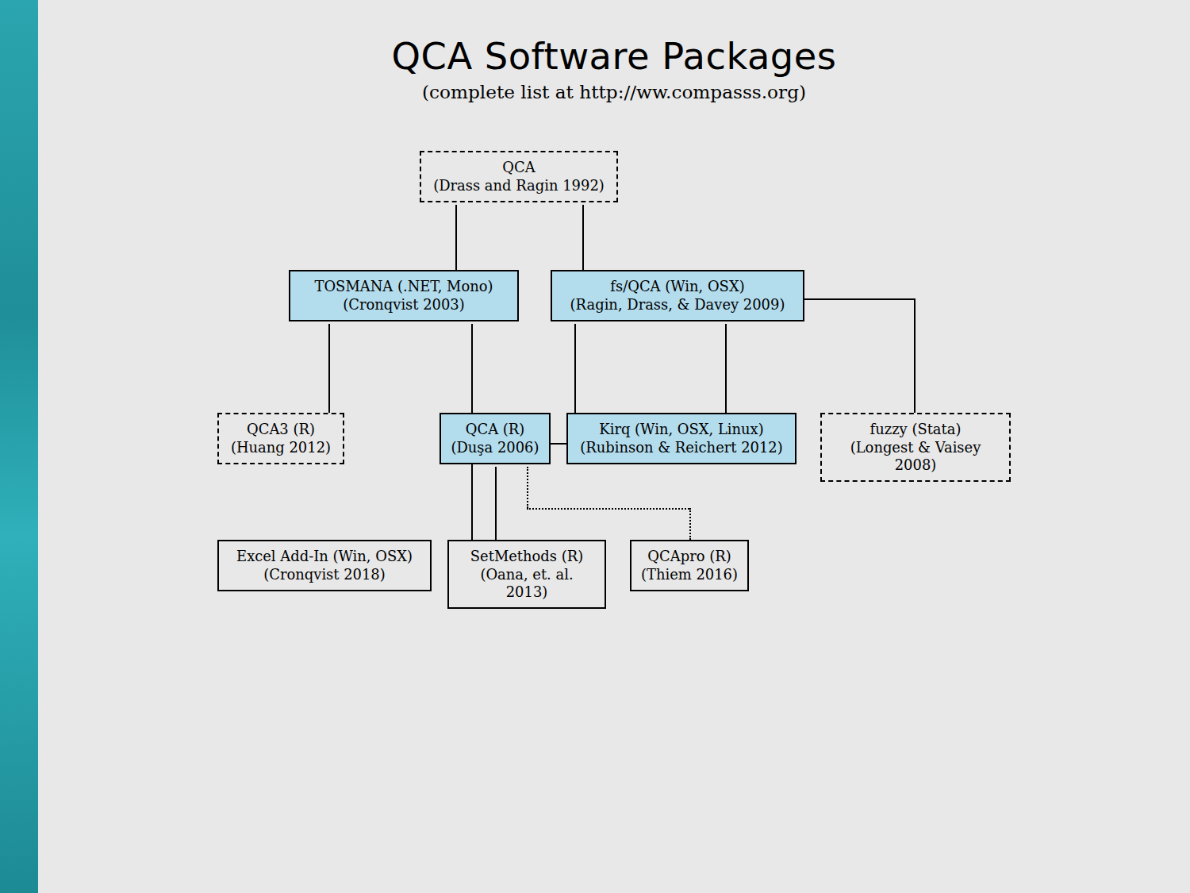QCA Software Packages
(complete list at http://ww.compasss.org)
QCA
(Drass and Ragin 1992)
TOSMANA (.NET, Mono)
(Cronqvist 2003)
fs/QCA (Win, OSX)
(Ragin, Drass, & Davey 2009)
QCA3 (R)
(Huang 2012)
QCA (R)
(Duşa 2006)
Kirq (Win, OSX, Linux)
(Rubinson & Reichert 2012)
fuzzy (Stata)
(Longest & Vaisey 2008)
Excel Add-In (Win, OSX)
(Cronqvist 2018)
SetMethods (R)
(Oana, et. al. 2013)
QCApro (R)
(Thiem 2016)